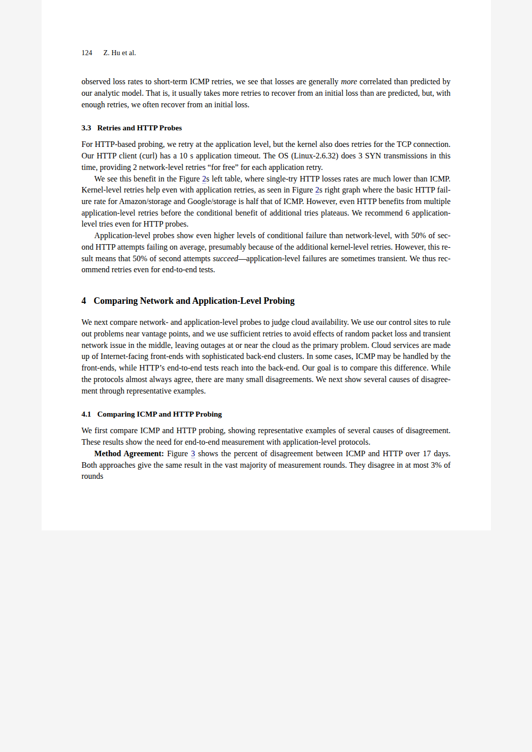124 Z. Hu et al.
observed loss rates to short-term ICMP retries, we see that losses are generally more correlated than predicted by our analytic model. That is, it usually takes more retries to recover from an initial loss than are predicted, but, with enough retries, we often recover from an initial loss.
3.3 Retries and HTTP Probes
For HTTP-based probing, we retry at the application level, but the kernel also does retries for the TCP connection. Our HTTP client (curl) has a 10 s application timeout. The OS (Linux-2.6.32) does 3 SYN transmissions in this time, providing 2 network-level retries “for free” for each application retry.
We see this benefit in the Figure 2s left table, where single-try HTTP losses rates are much lower than ICMP. Kernel-level retries help even with application retries, as seen in Figure 2s right graph where the basic HTTP failure rate for Amazon/storage and Google/storage is half that of ICMP. However, even HTTP benefits from multiple application-level retries before the conditional benefit of additional tries plateaus. We recommend 6 application-level tries even for HTTP probes.
Application-level probes show even higher levels of conditional failure than network-level, with 50% of second HTTP attempts failing on average, presumably because of the additional kernel-level retries. However, this result means that 50% of second attempts succeed—application-level failures are sometimes transient. We thus recommend retries even for end-to-end tests.
4 Comparing Network and Application-Level Probing
We next compare network- and application-level probes to judge cloud availability. We use our control sites to rule out problems near vantage points, and we use sufficient retries to avoid effects of random packet loss and transient network issue in the middle, leaving outages at or near the cloud as the primary problem. Cloud services are made up of Internet-facing front-ends with sophisticated back-end clusters. In some cases, ICMP may be handled by the front-ends, while HTTP’s end-to-end tests reach into the back-end. Our goal is to compare this difference. While the protocols almost always agree, there are many small disagreements. We next show several causes of disagreement through representative examples.
4.1 Comparing ICMP and HTTP Probing
We first compare ICMP and HTTP probing, showing representative examples of several causes of disagreement. These results show the need for end-to-end measurement with application-level protocols.
Method Agreement: Figure 3 shows the percent of disagreement between ICMP and HTTP over 17 days. Both approaches give the same result in the vast majority of measurement rounds. They disagree in at most 3% of rounds